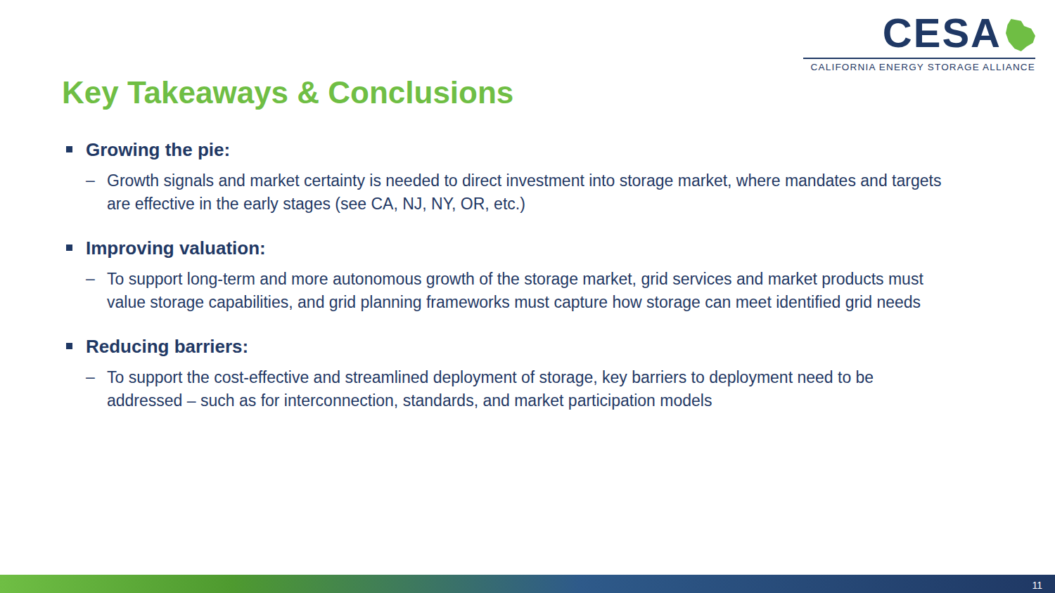CESA
CALIFORNIA ENERGY STORAGE ALLIANCE
Key Takeaways & Conclusions
Growing the pie:
Growth signals and market certainty is needed to direct investment into storage market, where mandates and targets are effective in the early stages (see CA, NJ, NY, OR, etc.)
Improving valuation:
To support long-term and more autonomous growth of the storage market, grid services and market products must value storage capabilities, and grid planning frameworks must capture how storage can meet identified grid needs
Reducing barriers:
To support the cost-effective and streamlined deployment of storage, key barriers to deployment need to be addressed – such as for interconnection, standards, and market participation models
11